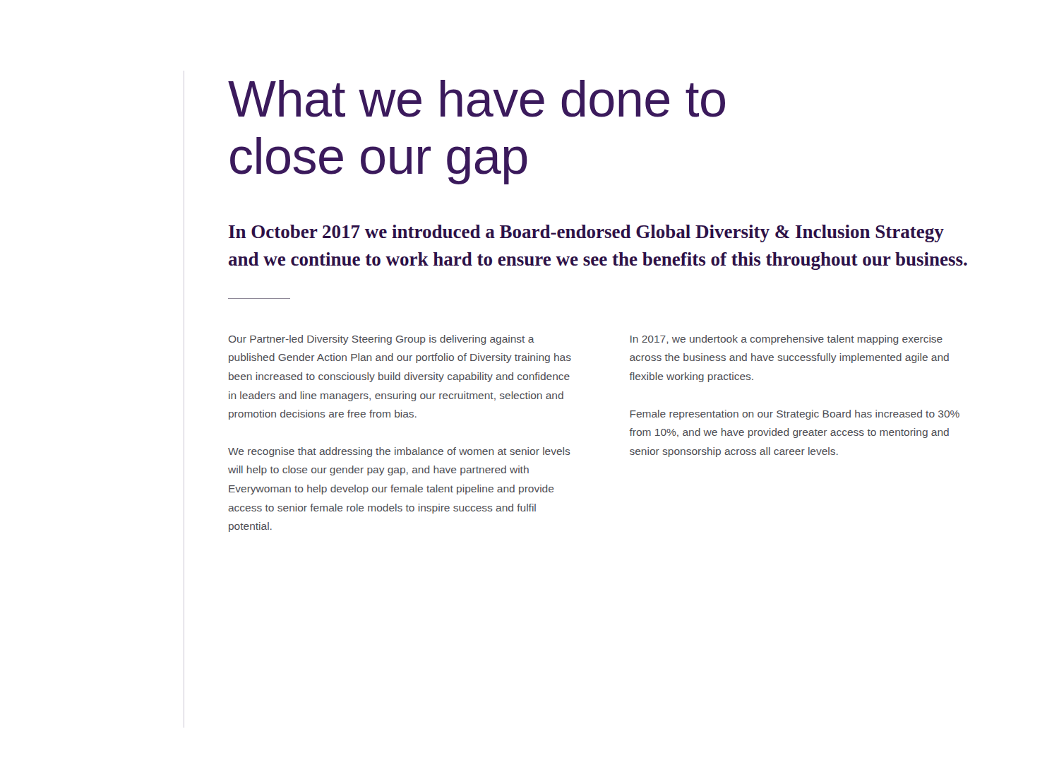What we have done to
close our gap
In October 2017 we introduced a Board-endorsed Global Diversity & Inclusion Strategy and we continue to work hard to ensure we see the benefits of this throughout our business.
Our Partner-led Diversity Steering Group is delivering against a published Gender Action Plan and our portfolio of Diversity training has been increased to consciously build diversity capability and confidence in leaders and line managers, ensuring our recruitment, selection and promotion decisions are free from bias.
We recognise that addressing the imbalance of women at senior levels will help to close our gender pay gap, and have partnered with Everywoman to help develop our female talent pipeline and provide access to senior female role models to inspire success and fulfil potential.
In 2017, we undertook a comprehensive talent mapping exercise across the business and have successfully implemented agile and flexible working practices.
Female representation on our Strategic Board has increased to 30% from 10%, and we have provided greater access to mentoring and senior sponsorship across all career levels.